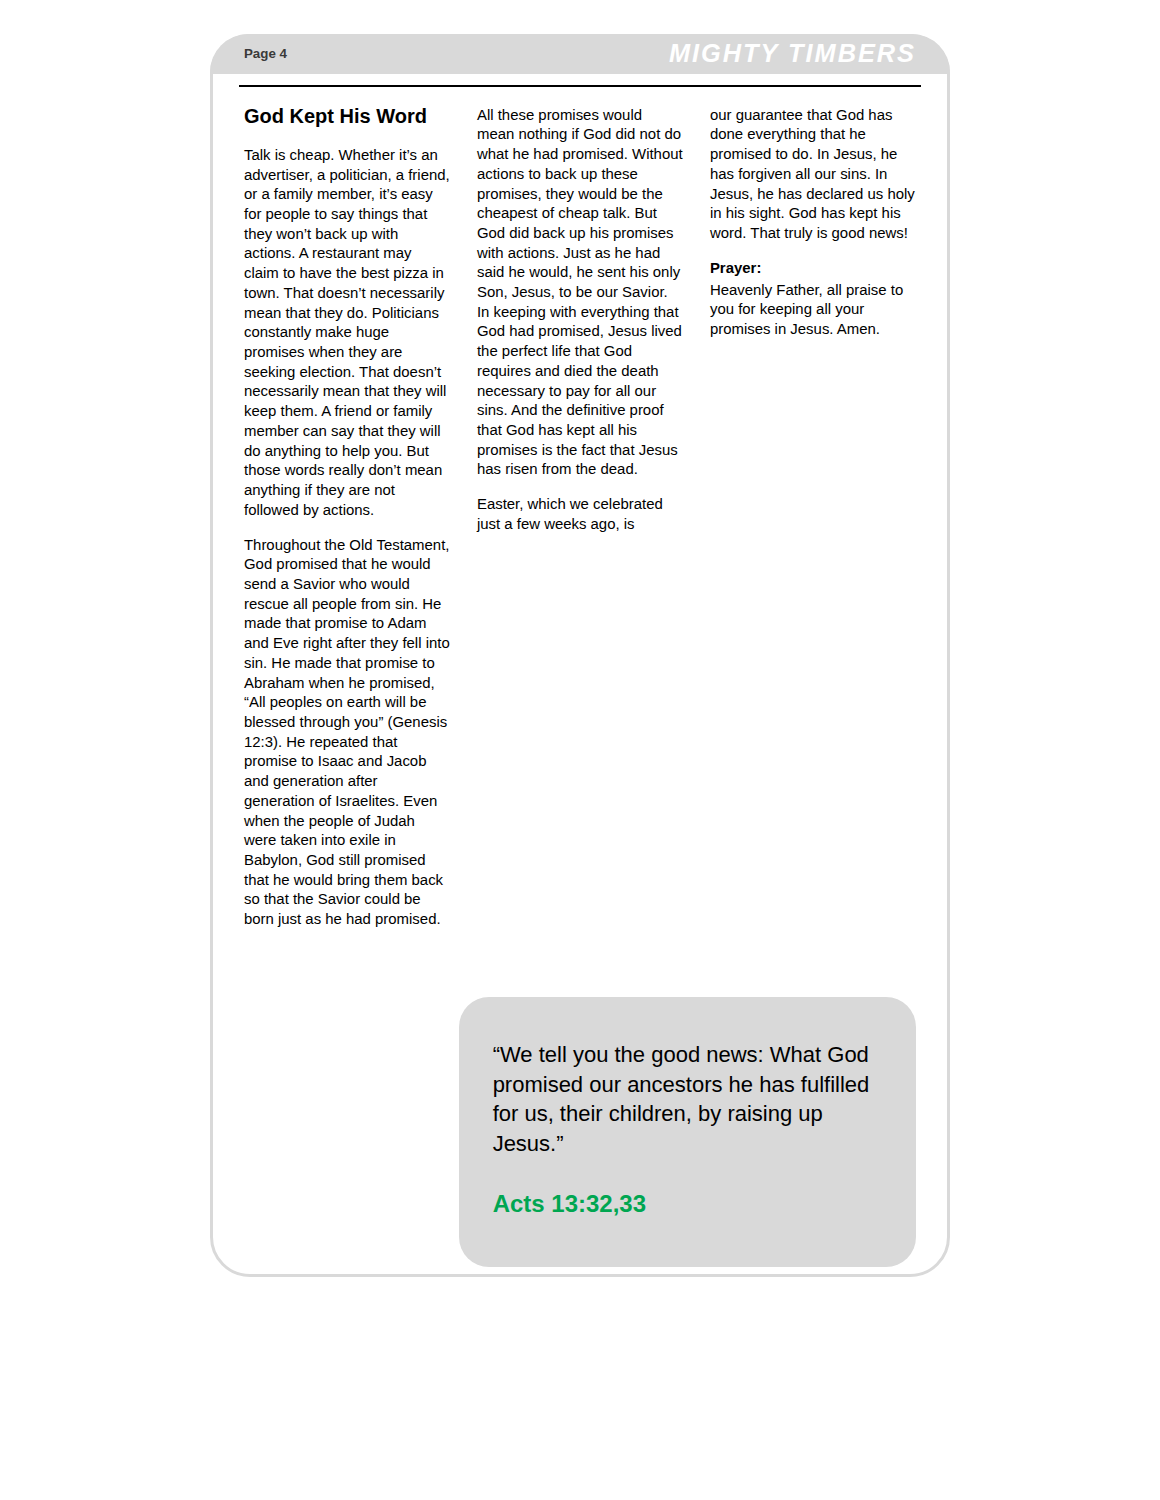Page 4 MIGHTY TIMBERS
God Kept His Word
Talk is cheap. Whether it’s an advertiser, a politician, a friend, or a family member, it’s easy for people to say things that they won’t back up with actions. A restaurant may claim to have the best pizza in town. That doesn’t necessarily mean that they do. Politicians constantly make huge promises when they are seeking election. That doesn’t necessarily mean that they will keep them. A friend or family member can say that they will do anything to help you. But those words really don’t mean anything if they are not followed by actions.
Throughout the Old Testament, God promised that he would send a Savior who would rescue all people from sin. He made that promise to Adam and Eve right after they fell into sin. He made that promise to Abraham when he promised, “All peoples on earth will be blessed through you” (Genesis 12:3). He repeated that promise to Isaac and Jacob and generation after generation of Israelites. Even when the people of Judah were taken into exile in Babylon, God still promised that he would bring them back so that the Savior could be born just as he had promised.
All these promises would mean nothing if God did not do what he had promised. Without actions to back up these promises, they would be the cheapest of cheap talk. But God did back up his promises with actions. Just as he had said he would, he sent his only Son, Jesus, to be our Savior. In keeping with everything that God had promised, Jesus lived the perfect life that God requires and died the death necessary to pay for all our sins. And the definitive proof that God has kept all his promises is the fact that Jesus has risen from the dead.
Easter, which we celebrated just a few weeks ago, is
our guarantee that God has done everything that he promised to do. In Jesus, he has forgiven all our sins. In Jesus, he has declared us holy in his sight. God has kept his word. That truly is good news!
Prayer:
Heavenly Father, all praise to you for keeping all your promises in Jesus. Amen.
“We tell you the good news: What God promised our ancestors he has fulfilled for us, their children, by raising up Jesus.”
Acts 13:32,33